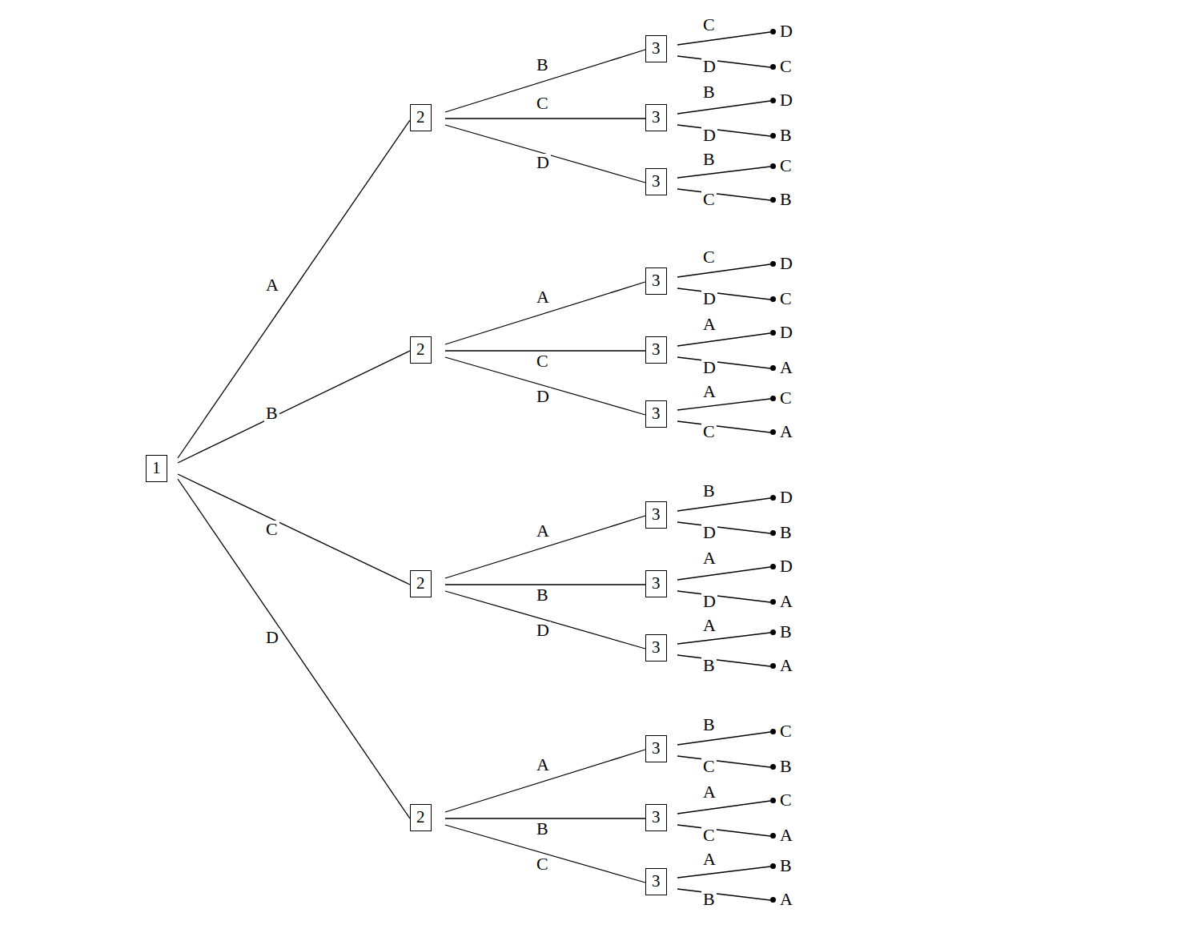1
A
B
C
D
2
2
2
2
B
C
D
3
3
3
C
D
B
D
B
C
D
C
D
B
C
B
A
C
D
3
3
3
C
D
A
D
A
C
D
C
D
A
C
A
A
B
D
3
3
3
B
D
A
D
A
B
D
B
D
A
B
A
A
B
C
3
3
3
B
C
A
C
A
B
C
B
C
A
B
A